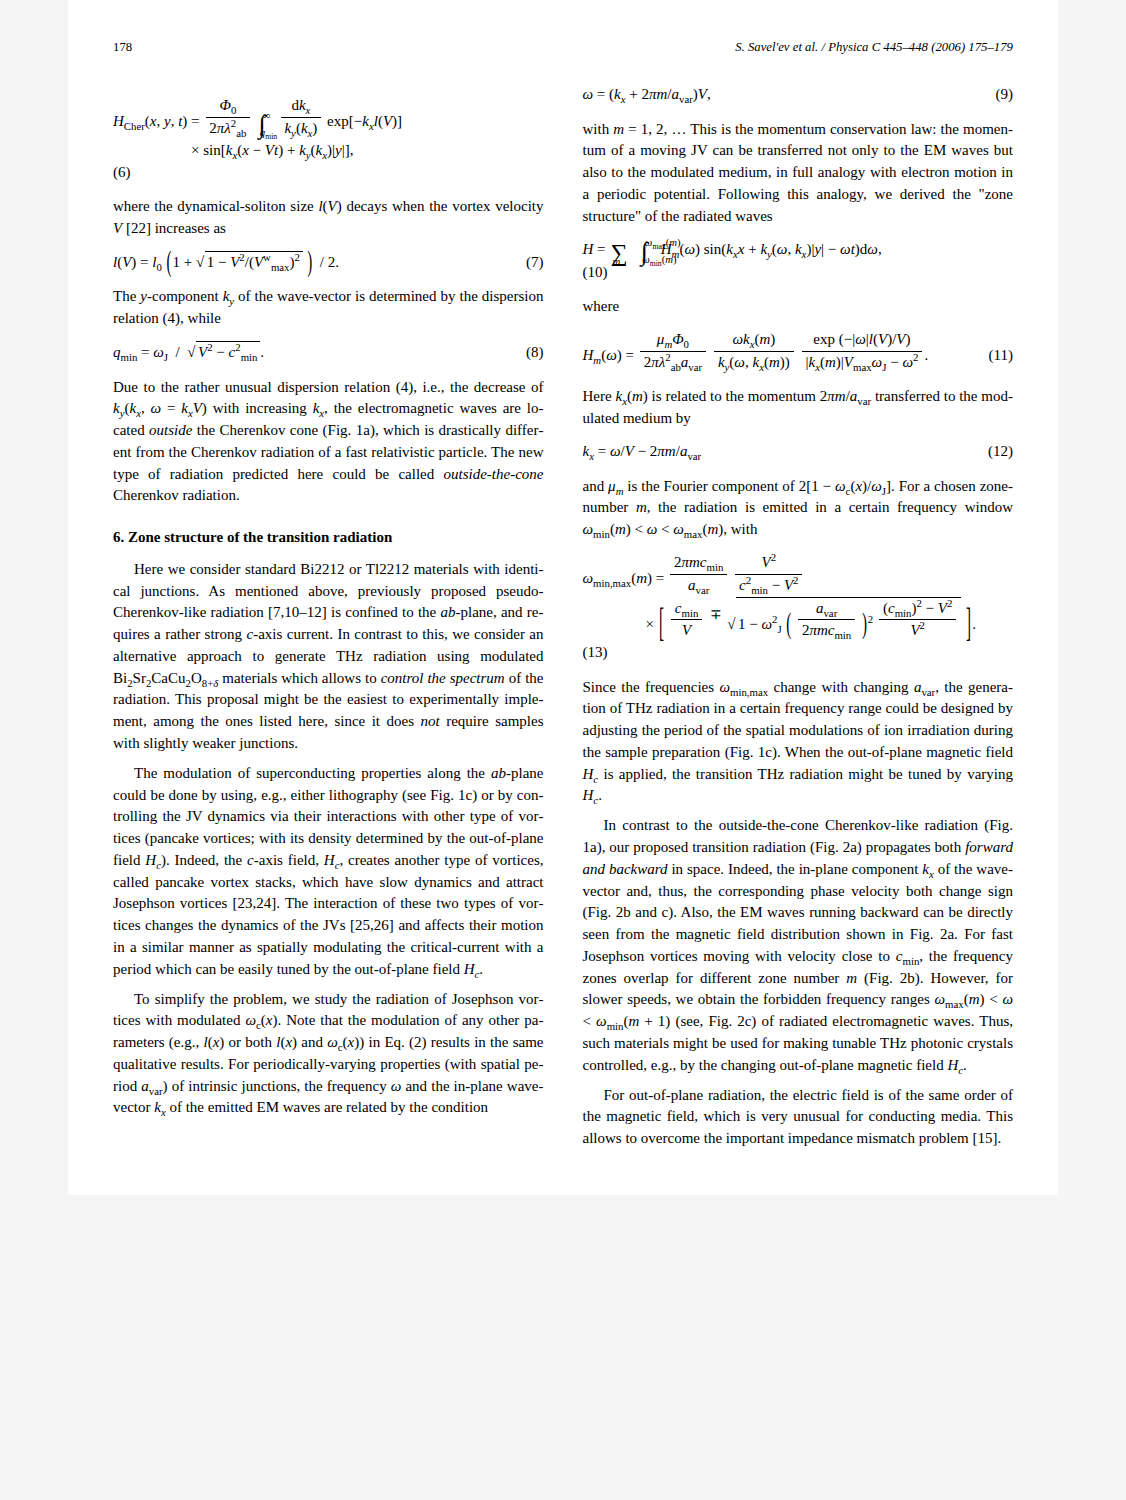178 S. Savel'ev et al. / Physica C 445–448 (2006) 175–179
HCher(x, y, t) = Φ02πλ2ab ∫∞qmin dkx ky(kx) exp[−kxl(V)] × sin[kx(x − Vt) + ky(kx)|y|], (6)
where the dynamical-soliton size l(V) decays when the vortex velocity V [22] increases as
l(V) = l0 (1 + √1 − V2/(Vwmax)2 ) / 2. (7)
The y-component ky of the wave-vector is determined by the dispersion relation (4), while
qmin = ωJ / √V2 − c2min. (8)
Due to the rather unusual dispersion relation (4), i.e., the decrease of ky(kx, ω = kxV) with increasing kx, the electromagnetic waves are located outside the Cherenkov cone (Fig. 1a), which is drastically different from the Cherenkov radiation of a fast relativistic particle. The new type of radiation predicted here could be called outside-the-cone Cherenkov radiation.
6. Zone structure of the transition radiation
Here we consider standard Bi2212 or Tl2212 materials with identical junctions. As mentioned above, previously proposed pseudo-Cherenkov-like radiation [7,10–12] is confined to the ab-plane, and requires a rather strong c-axis current. In contrast to this, we consider an alternative approach to generate THz radiation using modulated Bi2Sr2CaCu2O8+δ materials which allows to control the spectrum of the radiation. This proposal might be the easiest to experimentally implement, among the ones listed here, since it does not require samples with slightly weaker junctions.
The modulation of superconducting properties along the ab-plane could be done by using, e.g., either lithography (see Fig. 1c) or by controlling the JV dynamics via their interactions with other type of vortices (pancake vortices; with its density determined by the out-of-plane field Hc). Indeed, the c-axis field, Hc, creates another type of vortices, called pancake vortex stacks, which have slow dynamics and attract Josephson vortices [23,24]. The interaction of these two types of vortices changes the dynamics of the JVs [25,26] and affects their motion in a similar manner as spatially modulating the critical-current with a period which can be easily tuned by the out-of-plane field Hc.
To simplify the problem, we study the radiation of Josephson vortices with modulated ωc(x). Note that the modulation of any other parameters (e.g., l(x) or both l(x) and ωc(x)) in Eq. (2) results in the same qualitative results. For periodically-varying properties (with spatial period avar) of intrinsic junctions, the frequency ω and the in-plane wave-vector kx of the emitted EM waves are related by the condition
ω = (kx + 2πm/avar)V, (9)
with m = 1, 2, … This is the momentum conservation law: the momentum of a moving JV can be transferred not only to the EM waves but also to the modulated medium, in full analogy with electron motion in a periodic potential. Following this analogy, we derived the "zone structure" of the radiated waves
H = ∑m ∫ωmax(m) ωmin(m) Hm(ω) sin(kxx + ky(ω, kx)|y| − ωt)dω, (10)
where
Hm(ω) = μmΦ02πλ2abavar ωkx(m) ky(ω, kx(m)) exp (−|ω|l(V)/V)|kx(m)|VmaxωJ − ω2. (11)
Here kx(m) is related to the momentum 2πm/avar transferred to the modulated medium by
kx = ω/V − 2πm/avar (12)
and μm is the Fourier component of 2[1 − ωc(x)/ωJ]. For a chosen zone-number m, the radiation is emitted in a certain frequency window ωmin(m) < ω < ωmax(m), with
ωmin,max(m) = 2πmcmin avar V2 c2min − V2 × [ cmin V ∓ √1 − ω2J ( avar 2πmcmin )2 (cmin)2 − V2 V2 ]. (13)
Since the frequencies ωmin,max change with changing avar, the generation of THz radiation in a certain frequency range could be designed by adjusting the period of the spatial modulations of ion irradiation during the sample preparation (Fig. 1c). When the out-of-plane magnetic field Hc is applied, the transition THz radiation might be tuned by varying Hc.
In contrast to the outside-the-cone Cherenkov-like radiation (Fig. 1a), our proposed transition radiation (Fig. 2a) propagates both forward and backward in space. Indeed, the in-plane component kx of the wave-vector and, thus, the corresponding phase velocity both change sign (Fig. 2b and c). Also, the EM waves running backward can be directly seen from the magnetic field distribution shown in Fig. 2a. For fast Josephson vortices moving with velocity close to cmin, the frequency zones overlap for different zone number m (Fig. 2b). However, for slower speeds, we obtain the forbidden frequency ranges ωmax(m) < ω < ωmin(m + 1) (see, Fig. 2c) of radiated electromagnetic waves. Thus, such materials might be used for making tunable THz photonic crystals controlled, e.g., by the changing out-of-plane magnetic field Hc.
For out-of-plane radiation, the electric field is of the same order of the magnetic field, which is very unusual for conducting media. This allows to overcome the important impedance mismatch problem [15].